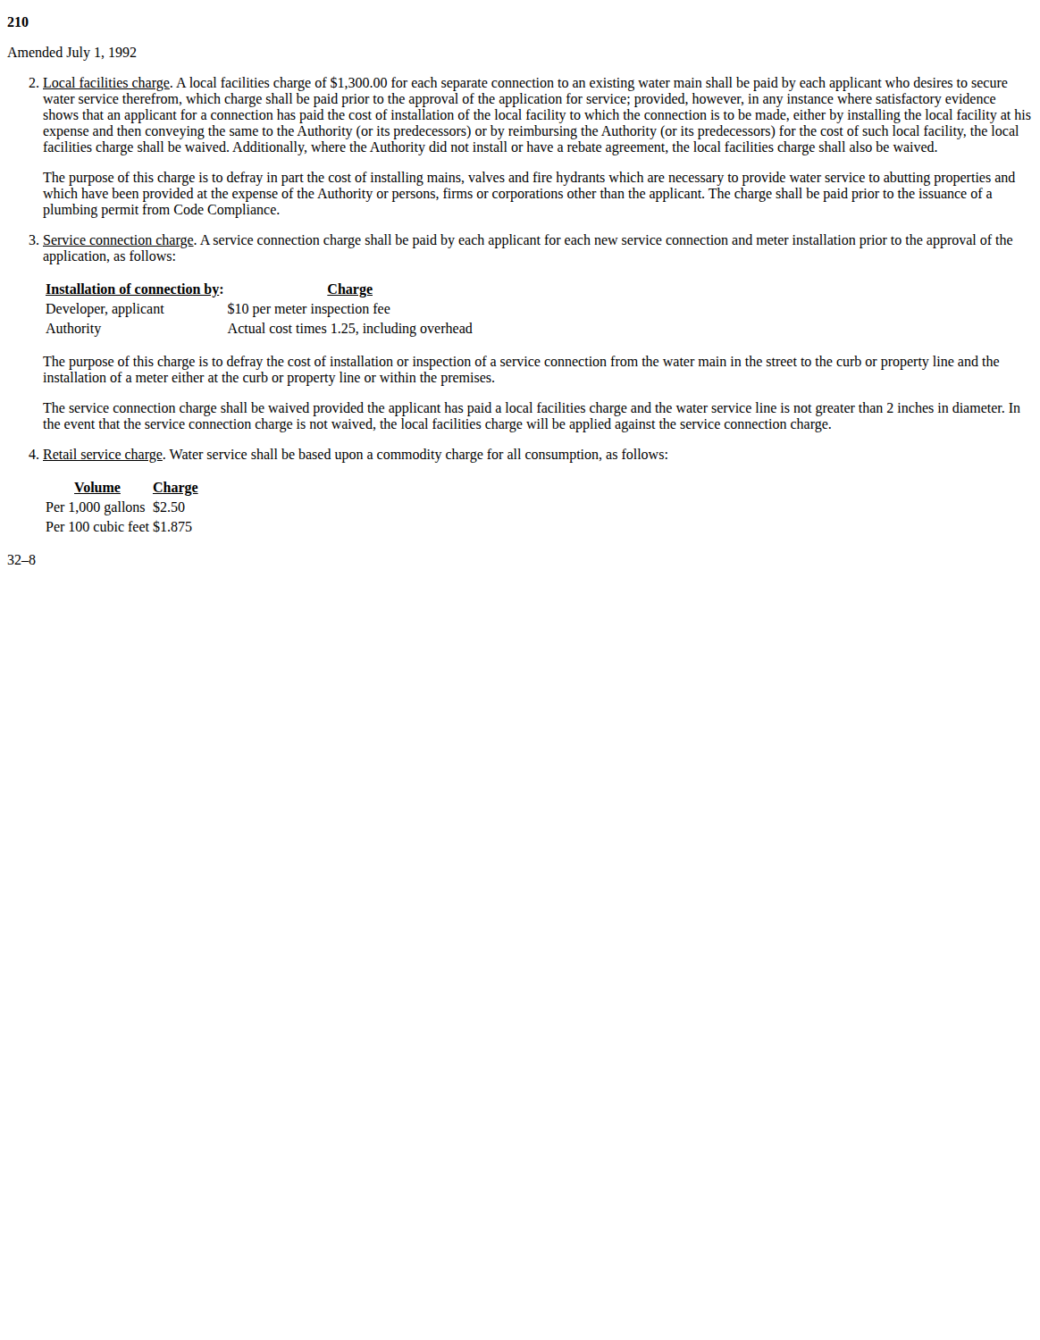210
Amended July 1, 1992
Local facilities charge. A local facilities charge of $1,300.00 for each separate connection to an existing water main shall be paid by each applicant who desires to secure water service therefrom, which charge shall be paid prior to the approval of the application for service; provided, however, in any instance where satisfactory evidence shows that an applicant for a connection has paid the cost of installation of the local facility to which the connection is to be made, either by installing the local facility at his expense and then conveying the same to the Authority (or its predecessors) or by reimbursing the Authority (or its predecessors) for the cost of such local facility, the local facilities charge shall be waived. Additionally, where the Authority did not install or have a rebate agreement, the local facilities charge shall also be waived.
The purpose of this charge is to defray in part the cost of installing mains, valves and fire hydrants which are necessary to provide water service to abutting properties and which have been provided at the expense of the Authority or persons, firms or corporations other than the applicant. The charge shall be paid prior to the issuance of a plumbing permit from Code Compliance.
Service connection charge. A service connection charge shall be paid by each applicant for each new service connection and meter installation prior to the approval of the application, as follows:
| Installation of connection by : | Charge |
| --- | --- |
| Developer, applicant | $10 per meter inspection fee |
| Authority | Actual cost times 1.25, including overhead |
The purpose of this charge is to defray the cost of installation or inspection of a service connection from the water main in the street to the curb or property line and the installation of a meter either at the curb or property line or within the premises.
The service connection charge shall be waived provided the applicant has paid a local facilities charge and the water service line is not greater than 2 inches in diameter. In the event that the service connection charge is not waived, the local facilities charge will be applied against the service connection charge.
Retail service charge. Water service shall be based upon a commodity charge for all consumption, as follows:
| Volume | Charge |
| --- | --- |
| Per 1,000 gallons | $2.50 |
| Per 100 cubic feet | $1.875 |
32–8